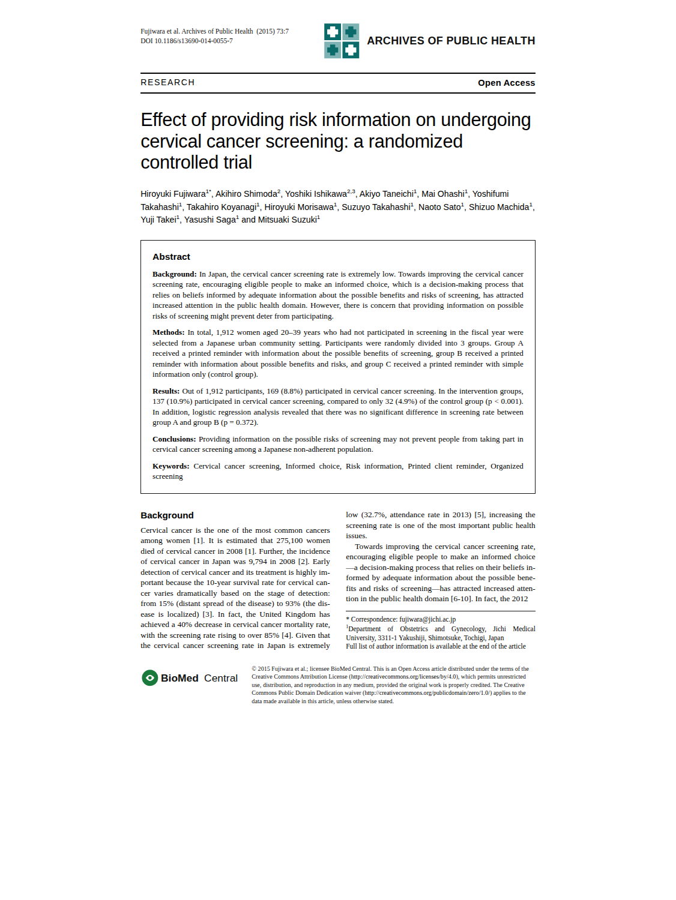Fujiwara et al. Archives of Public Health (2015) 73:7
DOI 10.1186/s13690-014-0055-7
ARCHIVES OF PUBLIC HEALTH
Research
Open Access
Effect of providing risk information on undergoing cervical cancer screening: a randomized controlled trial
Hiroyuki Fujiwara1*, Akihiro Shimoda2, Yoshiki Ishikawa2,3, Akiyo Taneichi1, Mai Ohashi1, Yoshifumi Takahashi1, Takahiro Koyanagi1, Hiroyuki Morisawa1, Suzuyo Takahashi1, Naoto Sato1, Shizuo Machida1, Yuji Takei1, Yasushi Saga1 and Mitsuaki Suzuki1
Abstract
Background: In Japan, the cervical cancer screening rate is extremely low. Towards improving the cervical cancer screening rate, encouraging eligible people to make an informed choice, which is a decision-making process that relies on beliefs informed by adequate information about the possible benefits and risks of screening, has attracted increased attention in the public health domain. However, there is concern that providing information on possible risks of screening might prevent deter from participating.
Methods: In total, 1,912 women aged 20–39 years who had not participated in screening in the fiscal year were selected from a Japanese urban community setting. Participants were randomly divided into 3 groups. Group A received a printed reminder with information about the possible benefits of screening, group B received a printed reminder with information about possible benefits and risks, and group C received a printed reminder with simple information only (control group).
Results: Out of 1,912 participants, 169 (8.8%) participated in cervical cancer screening. In the intervention groups, 137 (10.9%) participated in cervical cancer screening, compared to only 32 (4.9%) of the control group (p < 0.001). In addition, logistic regression analysis revealed that there was no significant difference in screening rate between group A and group B (p = 0.372).
Conclusions: Providing information on the possible risks of screening may not prevent people from taking part in cervical cancer screening among a Japanese non-adherent population.
Keywords: Cervical cancer screening, Informed choice, Risk information, Printed client reminder, Organized screening
Background
Cervical cancer is the one of the most common cancers among women [1]. It is estimated that 275,100 women died of cervical cancer in 2008 [1]. Further, the incidence of cervical cancer in Japan was 9,794 in 2008 [2]. Early detection of cervical cancer and its treatment is highly important because the 10-year survival rate for cervical cancer varies dramatically based on the stage of detection: from 15% (distant spread of the disease) to 93% (the disease is localized) [3]. In fact, the United Kingdom has achieved a 40% decrease in cervical cancer mortality rate, with the screening rate rising to over 85% [4]. Given that the cervical cancer screening rate in Japan is extremely low (32.7%, attendance rate in 2013) [5], increasing the screening rate is one of the most important public health issues.
Towards improving the cervical cancer screening rate, encouraging eligible people to make an informed choice—a decision-making process that relies on their beliefs informed by adequate information about the possible benefits and risks of screening—has attracted increased attention in the public health domain [6-10]. In fact, the 2012
* Correspondence: fujiwara@jichi.ac.jp
1Department of Obstetrics and Gynecology, Jichi Medical University, 3311-1 Yakushiji, Shimotsuke, Tochigi, Japan
Full list of author information is available at the end of the article
BioMed Central
© 2015 Fujiwara et al.; licensee BioMed Central. This is an Open Access article distributed under the terms of the Creative Commons Attribution License (http://creativecommons.org/licenses/by/4.0), which permits unrestricted use, distribution, and reproduction in any medium, provided the original work is properly credited. The Creative Commons Public Domain Dedication waiver (http://creativecommons.org/publicdomain/zero/1.0/) applies to the data made available in this article, unless otherwise stated.